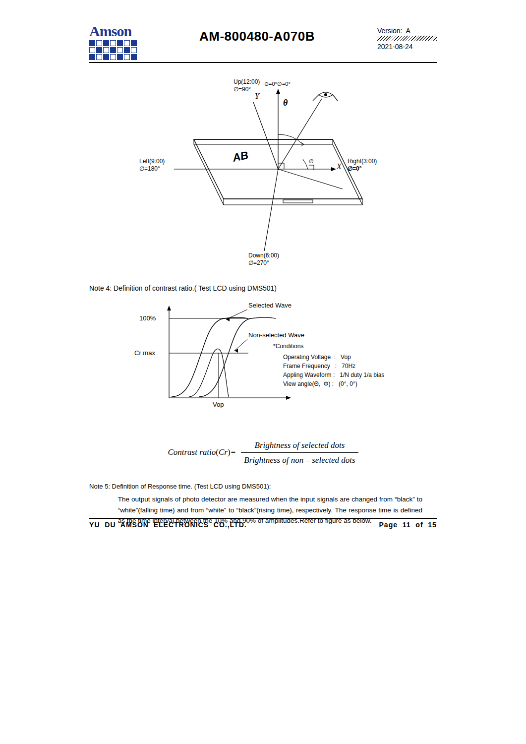Amson
AM-800480-A070B
Version: A
2021-08-24
Up(12:00) ∅=90° ⊖=0°∅=0° Y θ Left(9:00) ∅=180° Right(3:00) ∅=0° X Down(6:00) ∅=270° AB ∅
Note 4: Definition of contrast ratio.( Test LCD using DMS501)
100% Cr max Vop Selected Wave Non-selected Wave *Conditions Operating Voltage : Vop Frame Frequency : 70Hz Appling Waveform : 1/N duty 1/a bias View angle(Θ, Φ) : (0°, 0°)
Contrast ratio(Cr)= Brightness of selected dots Brightness of non – selected dots
Note 5: Definition of Response time. (Test LCD using DMS501):
The output signals of photo detector are measured when the input signals are changed from “black” to “white”(falling time) and from “white” to “black”(rising time), respectively. The response time is defined as the time interval between the 10% and 90% of amplitudes.Refer to figure as below.
YU DU AMSON ELECTRONICS CO.,LTD.
Page 11 of 15